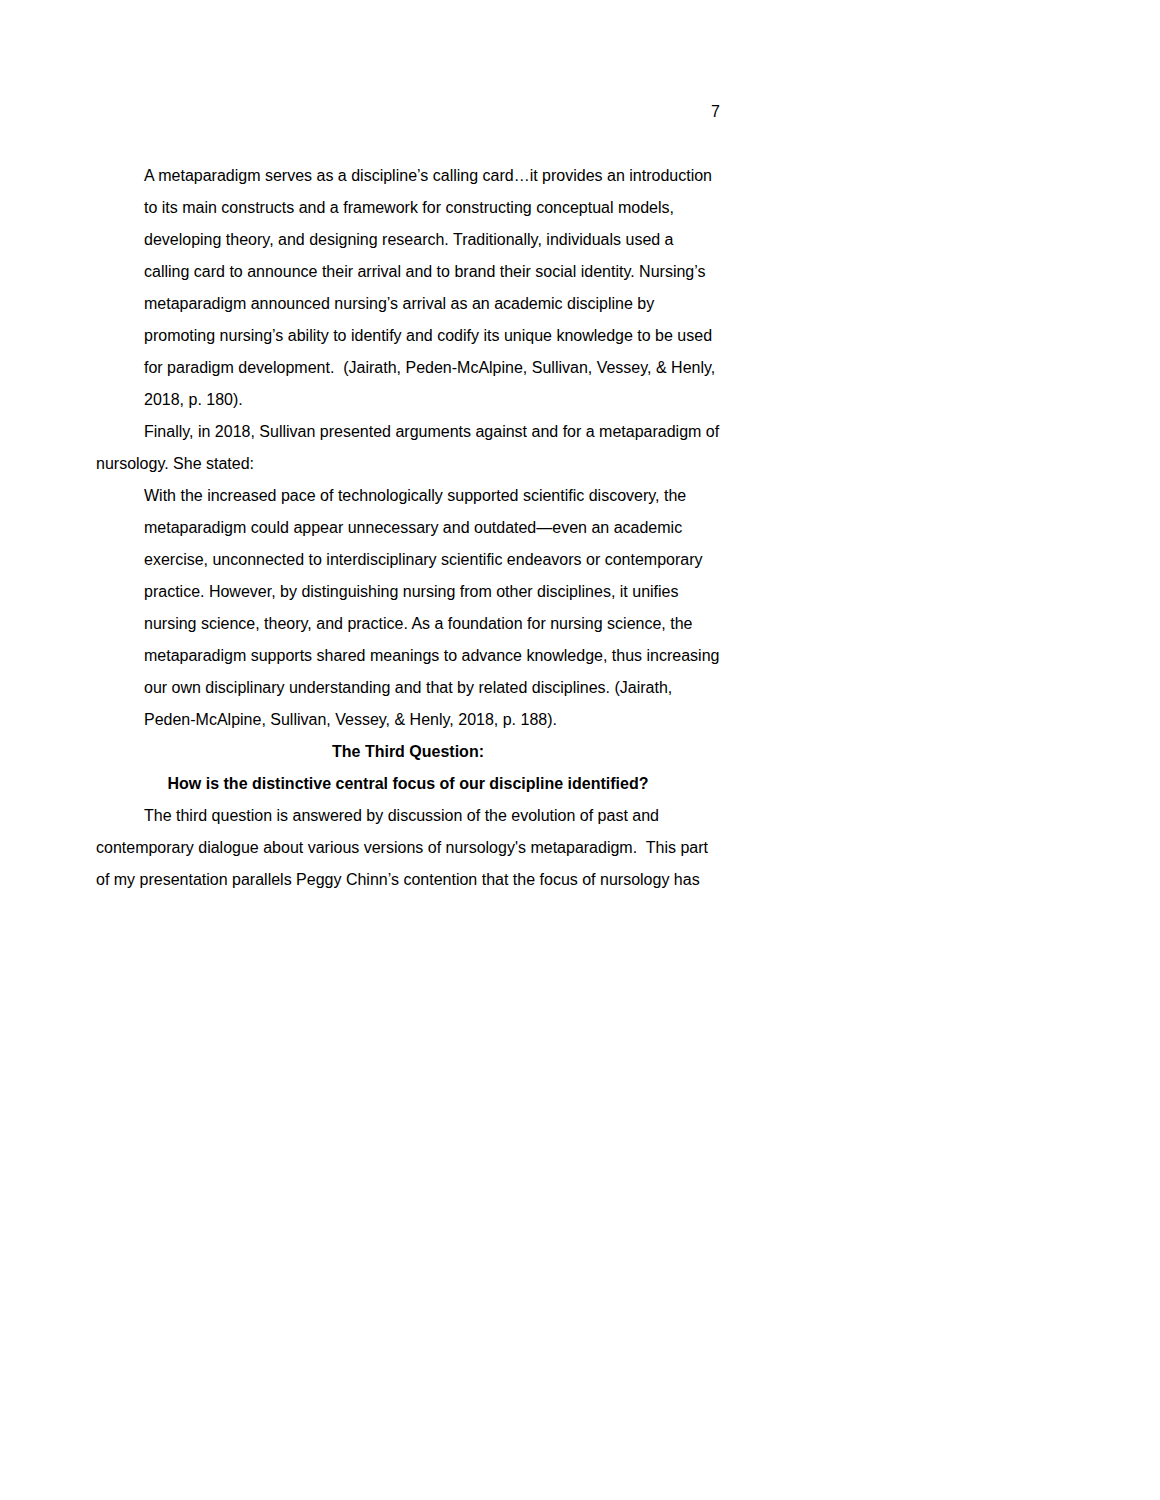7
A metaparadigm serves as a discipline’s calling card…it provides an introduction to its main constructs and a framework for constructing conceptual models, developing theory, and designing research. Traditionally, individuals used a calling card to announce their arrival and to brand their social identity. Nursing’s metaparadigm announced nursing’s arrival as an academic discipline by promoting nursing’s ability to identify and codify its unique knowledge to be used for paradigm development. (Jairath, Peden-McAlpine, Sullivan, Vessey, & Henly, 2018, p. 180).
Finally, in 2018, Sullivan presented arguments against and for a metaparadigm of nursology. She stated:
With the increased pace of technologically supported scientific discovery, the metaparadigm could appear unnecessary and outdated—even an academic exercise, unconnected to interdisciplinary scientific endeavors or contemporary practice. However, by distinguishing nursing from other disciplines, it unifies nursing science, theory, and practice. As a foundation for nursing science, the metaparadigm supports shared meanings to advance knowledge, thus increasing our own disciplinary understanding and that by related disciplines. (Jairath, Peden-McAlpine, Sullivan, Vessey, & Henly, 2018, p. 188).
The Third Question:
How is the distinctive central focus of our discipline identified?
The third question is answered by discussion of the evolution of past and contemporary dialogue about various versions of nursology's metaparadigm. This part of my presentation parallels Peggy Chinn’s contention that the focus of nursology has